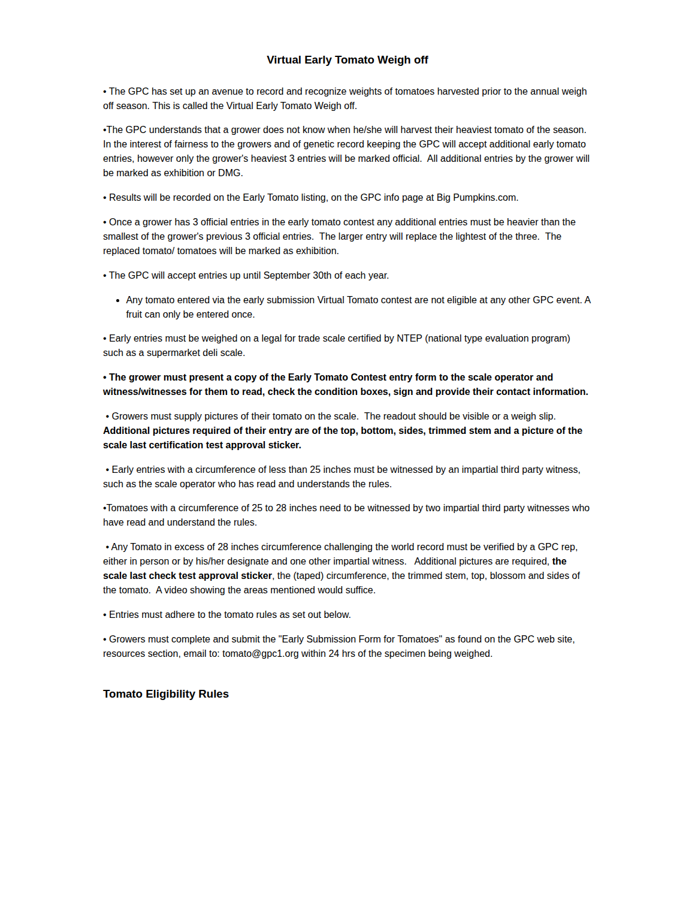Virtual Early Tomato Weigh off
• The GPC has set up an avenue to record and recognize weights of tomatoes harvested prior to the annual weigh off season. This is called the Virtual Early Tomato Weigh off.
•The GPC understands that a grower does not know when he/she will harvest their heaviest tomato of the season. In the interest of fairness to the growers and of genetic record keeping the GPC will accept additional early tomato entries, however only the grower's heaviest 3 entries will be marked official. All additional entries by the grower will be marked as exhibition or DMG.
• Results will be recorded on the Early Tomato listing, on the GPC info page at Big Pumpkins.com.
• Once a grower has 3 official entries in the early tomato contest any additional entries must be heavier than the smallest of the grower's previous 3 official entries. The larger entry will replace the lightest of the three. The replaced tomato/ tomatoes will be marked as exhibition.
• The GPC will accept entries up until September 30th of each year.
Any tomato entered via the early submission Virtual Tomato contest are not eligible at any other GPC event. A fruit can only be entered once.
• Early entries must be weighed on a legal for trade scale certified by NTEP (national type evaluation program) such as a supermarket deli scale.
• The grower must present a copy of the Early Tomato Contest entry form to the scale operator and witness/witnesses for them to read, check the condition boxes, sign and provide their contact information.
• Growers must supply pictures of their tomato on the scale. The readout should be visible or a weigh slip. Additional pictures required of their entry are of the top, bottom, sides, trimmed stem and a picture of the scale last certification test approval sticker.
• Early entries with a circumference of less than 25 inches must be witnessed by an impartial third party witness, such as the scale operator who has read and understands the rules.
•Tomatoes with a circumference of 25 to 28 inches need to be witnessed by two impartial third party witnesses who have read and understand the rules.
• Any Tomato in excess of 28 inches circumference challenging the world record must be verified by a GPC rep, either in person or by his/her designate and one other impartial witness. Additional pictures are required, the scale last check test approval sticker, the (taped) circumference, the trimmed stem, top, blossom and sides of the tomato. A video showing the areas mentioned would suffice.
• Entries must adhere to the tomato rules as set out below.
• Growers must complete and submit the "Early Submission Form for Tomatoes" as found on the GPC web site, resources section, email to: tomato@gpc1.org within 24 hrs of the specimen being weighed.
Tomato Eligibility Rules